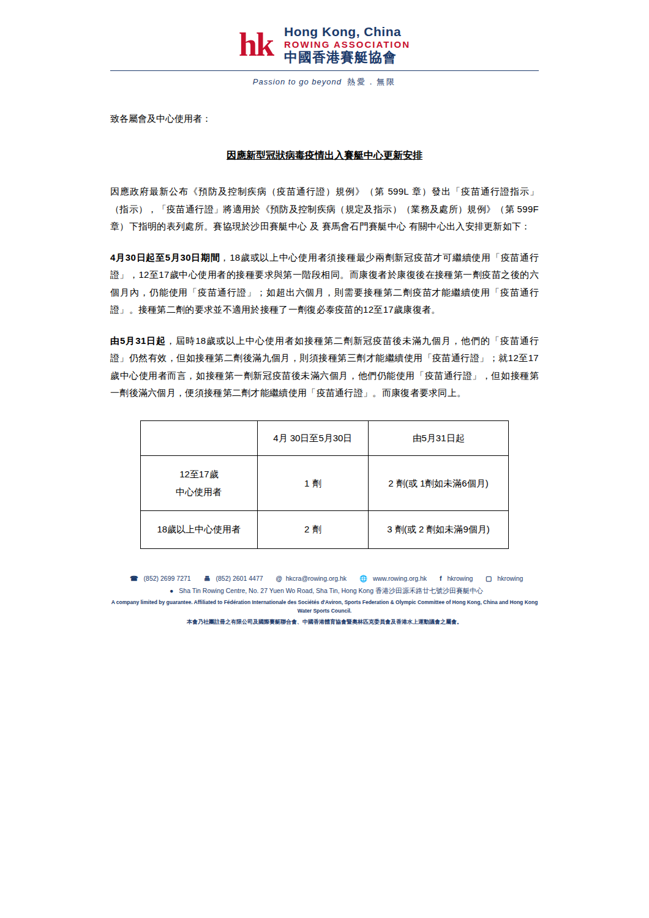hk
Hong Kong, China
ROWING ASSOCIATION
中國香港賽艇協會
Passion to go beyond 熱愛．無限
致各屬會及中心使用者：
因應新型冠狀病毒疫情出入賽艇中心更新安排
因應政府最新公布《預防及控制疾病（疫苗通行證）規例》（第 599L 章）發出「疫苗通行證指示」（指示），「疫苗通行證」將適用於《預防及控制疾病（規定及指示）（業務及處所）規例》（第 599F 章）下指明的表列處所。賽協現於沙田賽艇中心 及 賽馬會石門賽艇中心 有關中心出入安排更新如下：
4月30日起至5月30日期間，18歲或以上中心使用者須接種最少兩劑新冠疫苗才可繼續使用「疫苗通行證」，12至17歲中心使用者的接種要求與第一階段相同。而康復者於康復後在接種第一劑疫苗之後的六個月內，仍能使用「疫苗通行證」；如超出六個月，則需要接種第二劑疫苗才能繼續使用「疫苗通行證」。接種第二劑的要求並不適用於接種了一劑復必泰疫苗的12至17歲康復者。
由5月31日起，屆時18歲或以上中心使用者如接種第二劑新冠疫苗後未滿九個月，他們的「疫苗通行證」仍然有效，但如接種第二劑後滿九個月，則須接種第三劑才能繼續使用「疫苗通行證」；就12至17歲中心使用者而言，如接種第一劑新冠疫苗後未滿六個月，他們仍能使用「疫苗通行證」，但如接種第一劑後滿六個月，便須接種第二劑才能繼續使用「疫苗通行證」。而康復者要求同上。
| | 4月 30日至5月30日 | 由5月31日起 |
| 12至17歲 中心使用者 | 1 劑 | 2 劑(或 1劑如未滿6個月) |
| 18歲以上中心使用者 | 2 劑 | 3 劑(或 2 劑如未滿9個月) |
☎ (852) 2699 7271 🖶 (852) 2601 4477 @hkcra@rowing.org.hk 🌐 www.rowing.org.hk f hkrowing ▢ hkrowing
● Sha Tin Rowing Centre, No. 27 Yuen Wo Road, Sha Tin, Hong Kong 香港沙田源禾路廿七號沙田賽艇中心
A company limited by guarantee. Affiliated to Fédération Internationale des Sociétés d'Aviron, Sports Federation & Olympic Committee of Hong Kong, China and Hong Kong Water Sports Council.
本會乃社團註冊之有限公司及國際賽艇聯合會、中國香港體育協會暨奧林匹克委員會及香港水上運動議會之屬會。